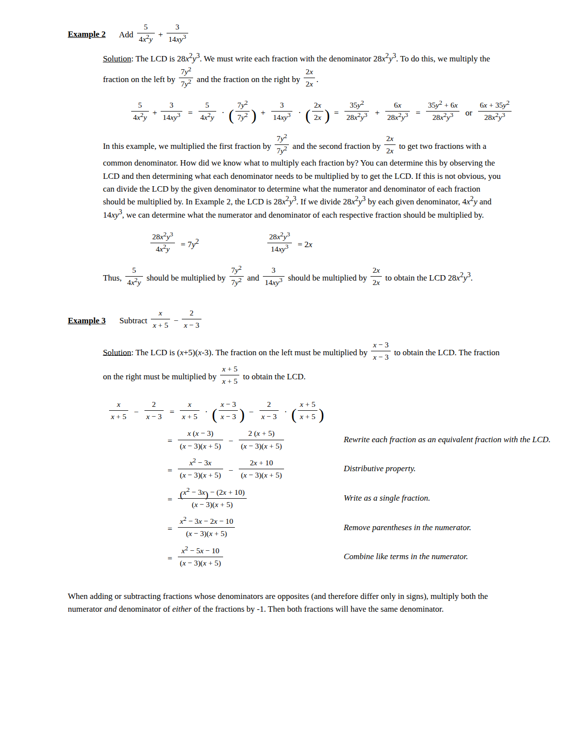Example 2 Add 54 x2y + 314 xy3
Solution: The LCD is 28 x2y3. We must write each fraction with the denominator 28 x2y3. To do this, we multiply the fraction on the left by 7 y27 y2 and the fraction on the right by 2 x 2 x.
54 x2y + 314 xy3 = 54 x2y · (7 y27 y2) + 314 xy3 · (2 x 2 x) = 35 y228 x2y3 + 6 x 28 x2y3 = 35 y2 + 6 x 28 x2y3 or 6 x + 35 y228 x2y3
In this example, we multiplied the first fraction by 7 y27 y2 and the second fraction by 2 x 2 x to get two fractions with a common denominator. How did we know what to multiply each fraction by? You can determine this by observing the LCD and then determining what each denominator needs to be multiplied by to get the LCD. If this is not obvious, you can divide the LCD by the given denominator to determine what the numerator and denominator of each fraction should be multiplied by. In Example 2, the LCD is 28 x2y3. If we divide 28 x2y3 by each given denominator, 4 x2y and 14 xy3, we can determine what the numerator and denominator of each respective fraction should be multiplied by.
28 x2y34 x2y = 7 y2 28 x2y314 xy3 = 2 x
Thus, 54 x2y should be multiplied by 7 y27 y2 and 314 xy3 should be multiplied by 2 x 2 x to obtain the LCD 28 x2y3.
Example 3 Subtract xx + 5 − 2 x − 3
Solution: The LCD is (x+5)(x-3). The fraction on the left must be multiplied by x − 3 x − 3 to obtain the LCD. The fraction on the right must be multiplied by x + 5 x + 5 to obtain the LCD.
| x x + 5 − 2 x − 3 | = x x + 5 · ( x − 3 x − 3 ) − 2 x − 3 · ( x + 5 x + 5 ) | |
| | = x ( x − 3 ) ( x − 3 )( x + 5 ) − 2 ( x + 5 ) ( x − 3 )( x + 5 ) | Rewrite each fraction as an equivalent fraction with the LCD. |
| | = x 2 − 3 x ( x − 3 )( x + 5 ) − 2 x + 10 ( x − 3 )( x + 5 ) | Distributive property. |
| | = ( x 2 − 3 x ) − ( 2 x + 10 ) ( x − 3 )( x + 5 ) | Write as a single fraction. |
| | = x 2 − 3 x − 2 x − 10 ( x − 3 )( x + 5 ) | Remove parentheses in the numerator. |
| | = x 2 − 5 x − 10 ( x − 3 )( x + 5 ) | Combine like terms in the numerator. |
When adding or subtracting fractions whose denominators are opposites (and therefore differ only in signs), multiply both the numerator and denominator of either of the fractions by -1. Then both fractions will have the same denominator.